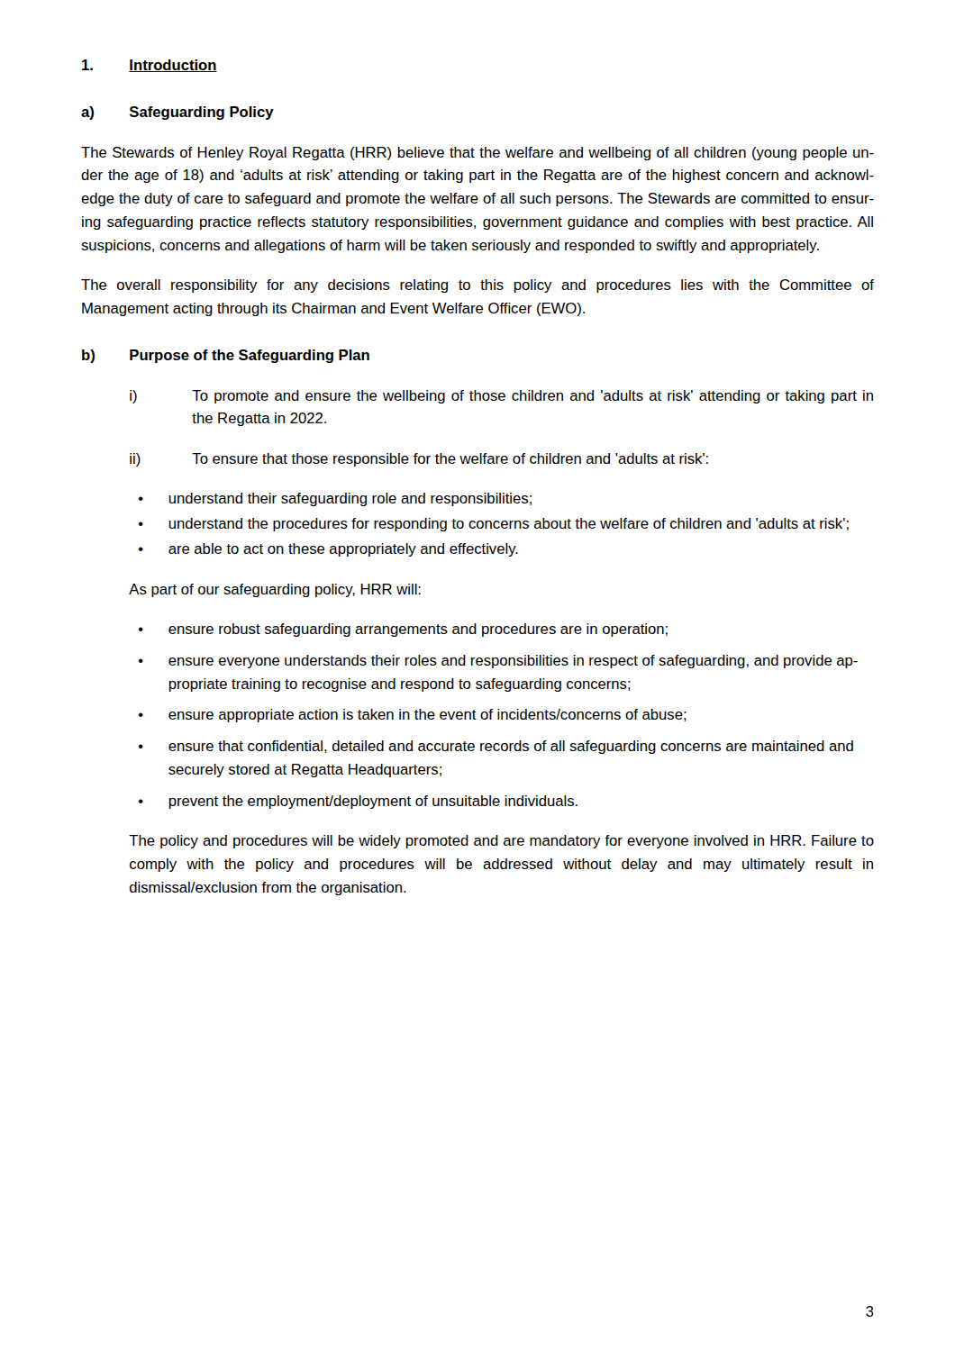1. Introduction
a) Safeguarding Policy
The Stewards of Henley Royal Regatta (HRR) believe that the welfare and wellbeing of all children (young people under the age of 18) and ‘adults at risk’ attending or taking part in the Regatta are of the highest concern and acknowledge the duty of care to safeguard and promote the welfare of all such persons. The Stewards are committed to ensuring safeguarding practice reflects statutory responsibilities, government guidance and complies with best practice. All suspicions, concerns and allegations of harm will be taken seriously and responded to swiftly and appropriately.
The overall responsibility for any decisions relating to this policy and procedures lies with the Committee of Management acting through its Chairman and Event Welfare Officer (EWO).
b) Purpose of the Safeguarding Plan
i) To promote and ensure the wellbeing of those children and 'adults at risk' attending or taking part in the Regatta in 2022.
ii) To ensure that those responsible for the welfare of children and 'adults at risk':
understand their safeguarding role and responsibilities;
understand the procedures for responding to concerns about the welfare of children and 'adults at risk';
are able to act on these appropriately and effectively.
As part of our safeguarding policy, HRR will:
ensure robust safeguarding arrangements and procedures are in operation;
ensure everyone understands their roles and responsibilities in respect of safeguarding, and provide appropriate training to recognise and respond to safeguarding concerns;
ensure appropriate action is taken in the event of incidents/concerns of abuse;
ensure that confidential, detailed and accurate records of all safeguarding concerns are maintained and securely stored at Regatta Headquarters;
prevent the employment/deployment of unsuitable individuals.
The policy and procedures will be widely promoted and are mandatory for everyone involved in HRR. Failure to comply with the policy and procedures will be addressed without delay and may ultimately result in dismissal/exclusion from the organisation.
3